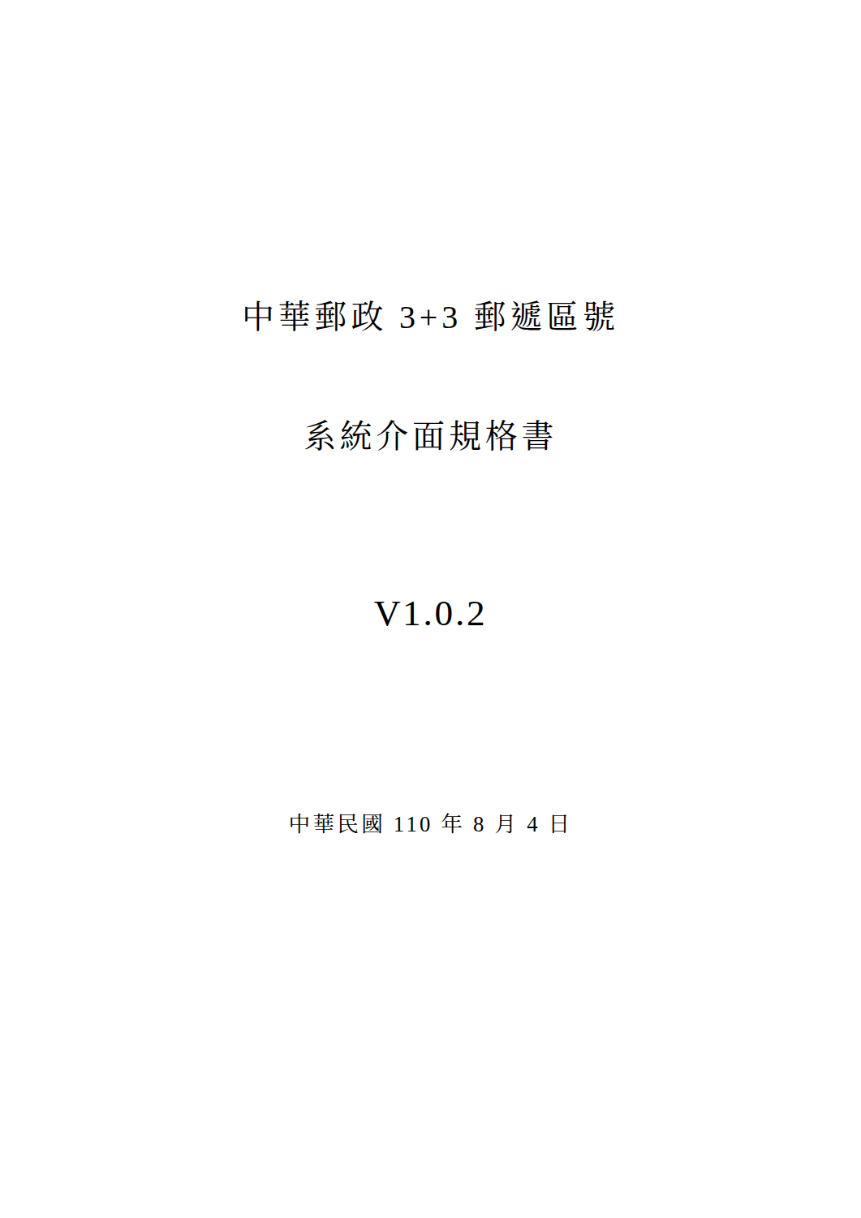中華郵政 3+3 郵遞區號
系統介面規格書
V1.0.2
中華民國 110 年 8 月 4 日